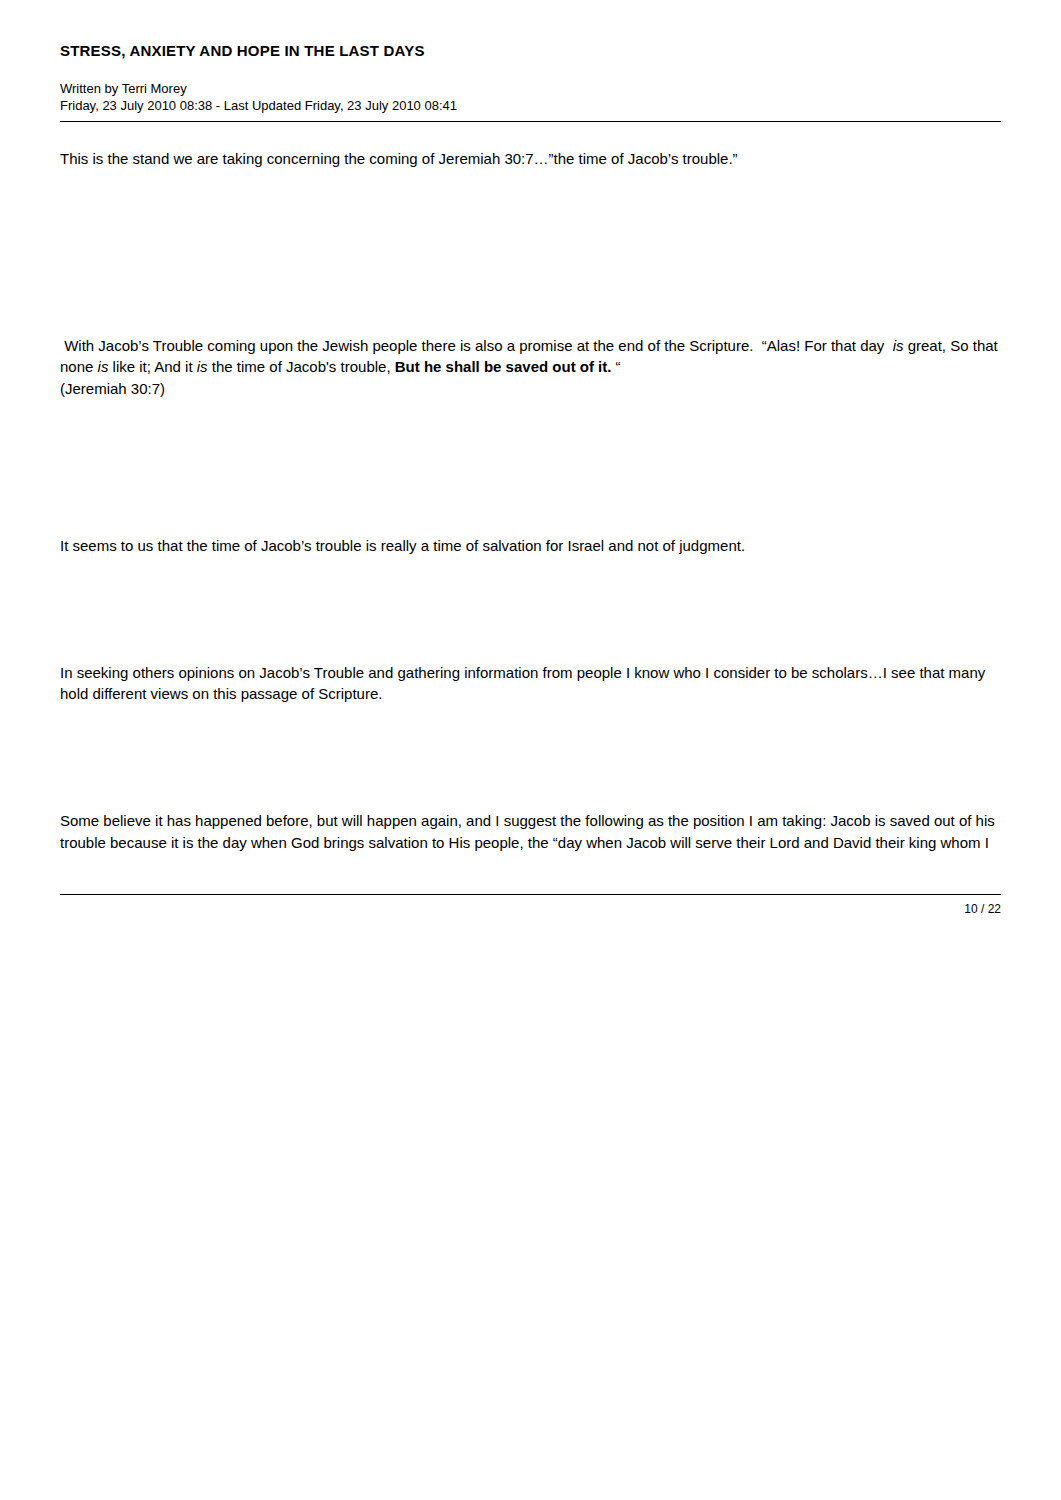STRESS, ANXIETY AND HOPE IN THE LAST DAYS
Written by Terri Morey
Friday, 23 July 2010 08:38 - Last Updated Friday, 23 July 2010 08:41
This is the stand we are taking concerning the coming of Jeremiah 30:7…”the time of Jacob’s trouble.”
With Jacob’s Trouble coming upon the Jewish people there is also a promise at the end of the Scripture. “Alas! For that day is great, So that none is like it; And it is the time of Jacob's trouble, But he shall be saved out of it. “
(Jeremiah 30:7)
It seems to us that the time of Jacob’s trouble is really a time of salvation for Israel and not of judgment.
In seeking others opinions on Jacob’s Trouble and gathering information from people I know who I consider to be scholars…I see that many hold different views on this passage of Scripture.
Some believe it has happened before, but will happen again, and I suggest the following as the position I am taking: Jacob is saved out of his trouble because it is the day when God brings salvation to His people, the “day when Jacob will serve their Lord and David their king whom I
10 / 22